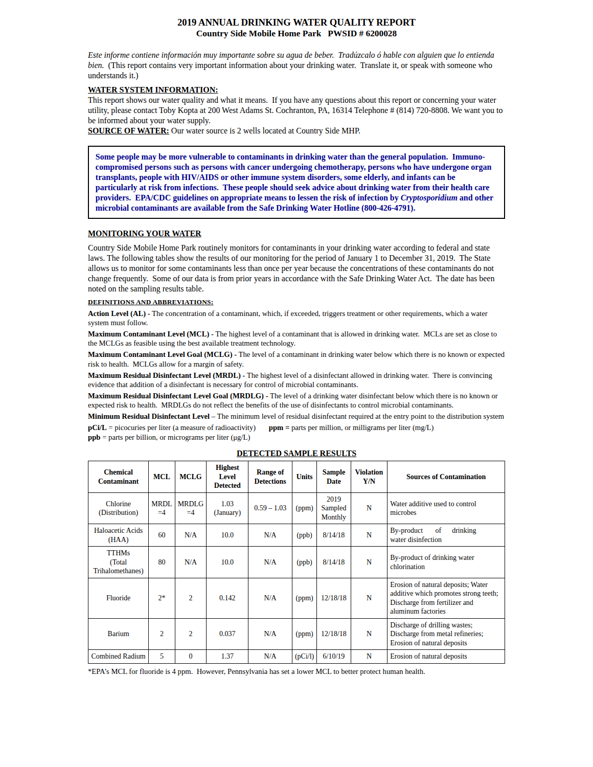2019 ANNUAL DRINKING WATER QUALITY REPORT
Country Side Mobile Home Park PWSID # 6200028
Este informe contiene información muy importante sobre su agua de beber. Tradúzcalo ó hable con alguien que lo entienda bien. (This report contains very important information about your drinking water. Translate it, or speak with someone who understands it.)
WATER SYSTEM INFORMATION:
This report shows our water quality and what it means. If you have any questions about this report or concerning your water utility, please contact Toby Kopta at 200 West Adams St. Cochranton, PA, 16314 Telephone # (814) 720-8808. We want you to be informed about your water supply.
SOURCE OF WATER: Our water source is 2 wells located at Country Side MHP.
Some people may be more vulnerable to contaminants in drinking water than the general population. Immuno-compromised persons such as persons with cancer undergoing chemotherapy, persons who have undergone organ transplants, people with HIV/AIDS or other immune system disorders, some elderly, and infants can be particularly at risk from infections. These people should seek advice about drinking water from their health care providers. EPA/CDC guidelines on appropriate means to lessen the risk of infection by Cryptosporidium and other microbial contaminants are available from the Safe Drinking Water Hotline (800-426-4791).
MONITORING YOUR WATER
Country Side Mobile Home Park routinely monitors for contaminants in your drinking water according to federal and state laws. The following tables show the results of our monitoring for the period of January 1 to December 31, 2019. The State allows us to monitor for some contaminants less than once per year because the concentrations of these contaminants do not change frequently. Some of our data is from prior years in accordance with the Safe Drinking Water Act. The date has been noted on the sampling results table.
DEFINITIONS AND ABBREVIATIONS:
Action Level (AL) - The concentration of a contaminant, which, if exceeded, triggers treatment or other requirements, which a water system must follow.
Maximum Contaminant Level (MCL) - The highest level of a contaminant that is allowed in drinking water. MCLs are set as close to the MCLGs as feasible using the best available treatment technology.
Maximum Contaminant Level Goal (MCLG) - The level of a contaminant in drinking water below which there is no known or expected risk to health. MCLGs allow for a margin of safety.
Maximum Residual Disinfectant Level (MRDL) - The highest level of a disinfectant allowed in drinking water. There is convincing evidence that addition of a disinfectant is necessary for control of microbial contaminants.
Maximum Residual Disinfectant Level Goal (MRDLG) - The level of a drinking water disinfectant below which there is no known or expected risk to health. MRDLGs do not reflect the benefits of the use of disinfectants to control microbial contaminants.
Minimum Residual Disinfectant Level – The minimum level of residual disinfectant required at the entry point to the distribution system
pCi/L = picocuries per liter (a measure of radioactivity) ppm = parts per million, or milligrams per liter (mg/L)
ppb = parts per billion, or micrograms per liter (μg/L)
DETECTED SAMPLE RESULTS
| Chemical Contaminant | MCL | MCLG | Highest Level Detected | Range of Detections | Units | Sample Date | Violation Y/N | Sources of Contamination |
| --- | --- | --- | --- | --- | --- | --- | --- | --- |
| Chlorine (Distribution) | MRDL =4 | MRDLG =4 | 1.03 (January) | 0.59 – 1.03 | (ppm) | 2019 Sampled Monthly | N | Water additive used to control microbes |
| Haloacetic Acids (HAA) | 60 | N/A | 10.0 | N/A | (ppb) | 8/14/18 | N | By-product of drinking water disinfection |
| TTHMs (Total Trihalomethanes) | 80 | N/A | 10.0 | N/A | (ppb) | 8/14/18 | N | By-product of drinking water chlorination |
| Fluoride | 2* | 2 | 0.142 | N/A | (ppm) | 12/18/18 | N | Erosion of natural deposits; Water additive which promotes strong teeth; Discharge from fertilizer and aluminum factories |
| Barium | 2 | 2 | 0.037 | N/A | (ppm) | 12/18/18 | N | Discharge of drilling wastes; Discharge from metal refineries; Erosion of natural deposits |
| Combined Radium | 5 | 0 | 1.37 | N/A | (pCi/l) | 6/10/19 | N | Erosion of natural deposits |
*EPA’s MCL for fluoride is 4 ppm. However, Pennsylvania has set a lower MCL to better protect human health.